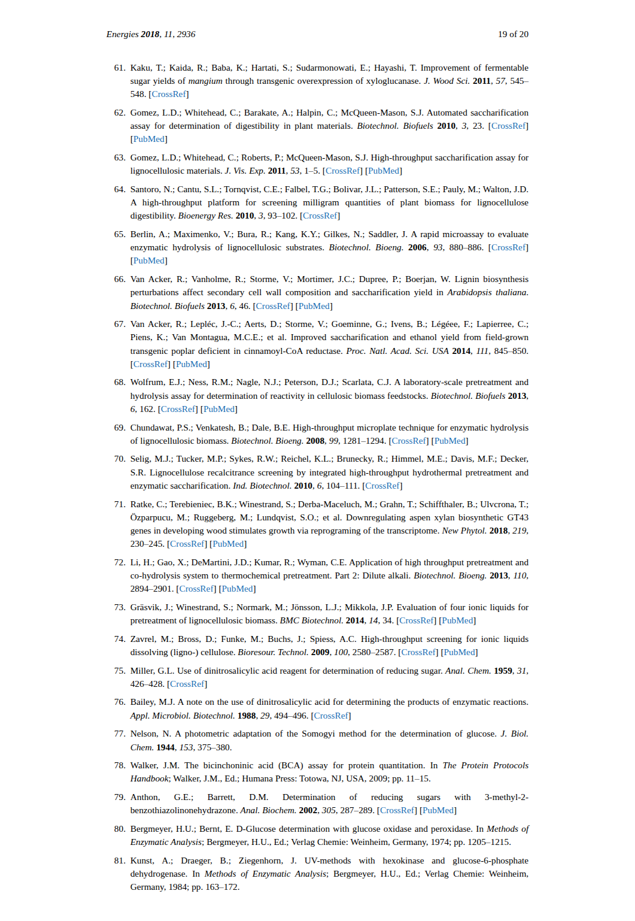Energies 2018, 11, 2936 19 of 20
61. Kaku, T.; Kaida, R.; Baba, K.; Hartati, S.; Sudarmonowati, E.; Hayashi, T. Improvement of fermentable sugar yields of mangium through transgenic overexpression of xyloglucanase. J. Wood Sci. 2011, 57, 545–548. [CrossRef]
62. Gomez, L.D.; Whitehead, C.; Barakate, A.; Halpin, C.; McQueen-Mason, S.J. Automated saccharification assay for determination of digestibility in plant materials. Biotechnol. Biofuels 2010, 3, 23. [CrossRef] [PubMed]
63. Gomez, L.D.; Whitehead, C.; Roberts, P.; McQueen-Mason, S.J. High-throughput saccharification assay for lignocellulosic materials. J. Vis. Exp. 2011, 53, 1–5. [CrossRef] [PubMed]
64. Santoro, N.; Cantu, S.L.; Tornqvist, C.E.; Falbel, T.G.; Bolivar, J.L.; Patterson, S.E.; Pauly, M.; Walton, J.D. A high-throughput platform for screening milligram quantities of plant biomass for lignocellulose digestibility. Bioenergy Res. 2010, 3, 93–102. [CrossRef]
65. Berlin, A.; Maximenko, V.; Bura, R.; Kang, K.Y.; Gilkes, N.; Saddler, J. A rapid microassay to evaluate enzymatic hydrolysis of lignocellulosic substrates. Biotechnol. Bioeng. 2006, 93, 880–886. [CrossRef] [PubMed]
66. Van Acker, R.; Vanholme, R.; Storme, V.; Mortimer, J.C.; Dupree, P.; Boerjan, W. Lignin biosynthesis perturbations affect secondary cell wall composition and saccharification yield in Arabidopsis thaliana. Biotechnol. Biofuels 2013, 6, 46. [CrossRef] [PubMed]
67. Van Acker, R.; Lepléc, J.-C.; Aerts, D.; Storme, V.; Goeminne, G.; Ivens, B.; Légéee, F.; Lapierree, C.; Piens, K.; Van Montagua, M.C.E.; et al. Improved saccharification and ethanol yield from field-grown transgenic poplar deficient in cinnamoyl-CoA reductase. Proc. Natl. Acad. Sci. USA 2014, 111, 845–850. [CrossRef] [PubMed]
68. Wolfrum, E.J.; Ness, R.M.; Nagle, N.J.; Peterson, D.J.; Scarlata, C.J. A laboratory-scale pretreatment and hydrolysis assay for determination of reactivity in cellulosic biomass feedstocks. Biotechnol. Biofuels 2013, 6, 162. [CrossRef] [PubMed]
69. Chundawat, P.S.; Venkatesh, B.; Dale, B.E. High-throughput microplate technique for enzymatic hydrolysis of lignocellulosic biomass. Biotechnol. Bioeng. 2008, 99, 1281–1294. [CrossRef] [PubMed]
70. Selig, M.J.; Tucker, M.P.; Sykes, R.W.; Reichel, K.L.; Brunecky, R.; Himmel, M.E.; Davis, M.F.; Decker, S.R. Lignocellulose recalcitrance screening by integrated high-throughput hydrothermal pretreatment and enzymatic saccharification. Ind. Biotechnol. 2010, 6, 104–111. [CrossRef]
71. Ratke, C.; Terebieniec, B.K.; Winestrand, S.; Derba-Maceluch, M.; Grahn, T.; Schiffthaler, B.; Ulvcrona, T.; Özparpucu, M.; Ruggeberg, M.; Lundqvist, S.O.; et al. Downregulating aspen xylan biosynthetic GT43 genes in developing wood stimulates growth via reprograming of the transcriptome. New Phytol. 2018, 219, 230–245. [CrossRef] [PubMed]
72. Li, H.; Gao, X.; DeMartini, J.D.; Kumar, R.; Wyman, C.E. Application of high throughput pretreatment and co-hydrolysis system to thermochemical pretreatment. Part 2: Dilute alkali. Biotechnol. Bioeng. 2013, 110, 2894–2901. [CrossRef] [PubMed]
73. Gräsvik, J.; Winestrand, S.; Normark, M.; Jönsson, L.J.; Mikkola, J.P. Evaluation of four ionic liquids for pretreatment of lignocellulosic biomass. BMC Biotechnol. 2014, 14, 34. [CrossRef] [PubMed]
74. Zavrel, M.; Bross, D.; Funke, M.; Buchs, J.; Spiess, A.C. High-throughput screening for ionic liquids dissolving (ligno-) cellulose. Bioresour. Technol. 2009, 100, 2580–2587. [CrossRef] [PubMed]
75. Miller, G.L. Use of dinitrosalicylic acid reagent for determination of reducing sugar. Anal. Chem. 1959, 31, 426–428. [CrossRef]
76. Bailey, M.J. A note on the use of dinitrosalicylic acid for determining the products of enzymatic reactions. Appl. Microbiol. Biotechnol. 1988, 29, 494–496. [CrossRef]
77. Nelson, N. A photometric adaptation of the Somogyi method for the determination of glucose. J. Biol. Chem. 1944, 153, 375–380.
78. Walker, J.M. The bicinchoninic acid (BCA) assay for protein quantitation. In The Protein Protocols Handbook; Walker, J.M., Ed.; Humana Press: Totowa, NJ, USA, 2009; pp. 11–15.
79. Anthon, G.E.; Barrett, D.M. Determination of reducing sugars with 3-methyl-2- benzothiazolinonehydrazone. Anal. Biochem. 2002, 305, 287–289. [CrossRef] [PubMed]
80. Bergmeyer, H.U.; Bernt, E. D-Glucose determination with glucose oxidase and peroxidase. In Methods of Enzymatic Analysis; Bergmeyer, H.U., Ed.; Verlag Chemie: Weinheim, Germany, 1974; pp. 1205–1215.
81. Kunst, A.; Draeger, B.; Ziegenhorn, J. UV-methods with hexokinase and glucose-6-phosphate dehydrogenase. In Methods of Enzymatic Analysis; Bergmeyer, H.U., Ed.; Verlag Chemie: Weinheim, Germany, 1984; pp. 163–172.